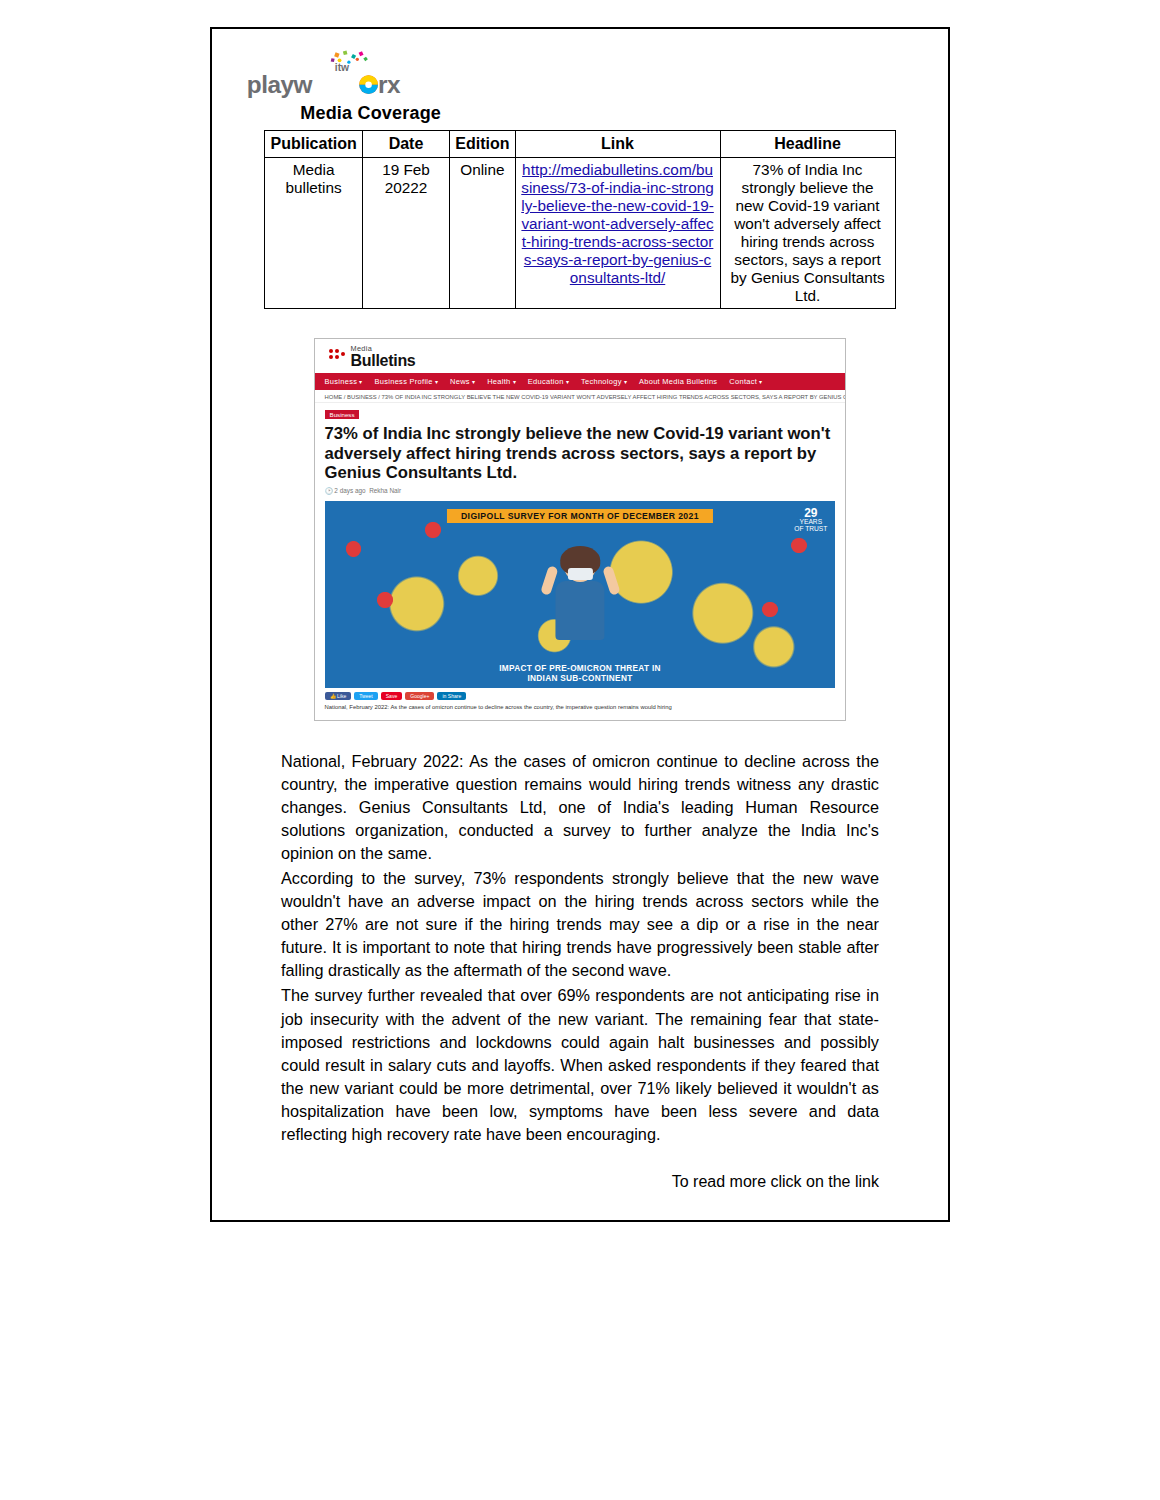itw playw rx
Media Coverage
| Publication | Date | Edition | Link | Headline |
| --- | --- | --- | --- | --- |
| Media bulletins | 19 Feb 20222 | Online | http://mediabulletins.com/business/73-of-india-inc-strongly-believe-the-new-covid-19-variant-wont-adversely-affect-hiring-trends-across-sectors-says-a-report-by-genius-consultants-ltd/ | 73% of India Inc strongly believe the new Covid-19 variant won't adversely affect hiring trends across sectors, says a report by Genius Consultants Ltd. |
Media Bulletins
Business Business Profile News Health Education Technology About Media Bulletins Contact
HOME / BUSINESS / 73% OF INDIA INC STRONGLY BELIEVE THE NEW COVID-19 VARIANT WON'T ADVERSELY AFFECT HIRING TRENDS ACROSS SECTORS, SAYS A REPORT BY GENIUS CONSULTANTS LT...
Business
73% of India Inc strongly believe the new Covid-19 variant won't adversely affect hiring trends across sectors, says a report by Genius Consultants Ltd.
🕑 2 days ago Rekha Nair
DIGIPOLL SURVEY FOR MONTH OF DECEMBER 2021
29 YEARS
OF TRUST
IMPACT OF PRE-OMICRON THREAT IN
INDIAN SUB-CONTINENT
👍 Like Tweet Save Google+ in Share
National, February 2022: As the cases of omicron continue to decline across the country, the imperative question remains would hiring
National, February 2022: As the cases of omicron continue to decline across the country, the imperative question remains would hiring trends witness any drastic changes. Genius Consultants Ltd, one of India's leading Human Resource solutions organization, conducted a survey to further analyze the India Inc's opinion on the same.
According to the survey, 73% respondents strongly believe that the new wave wouldn't have an adverse impact on the hiring trends across sectors while the other 27% are not sure if the hiring trends may see a dip or a rise in the near future. It is important to note that hiring trends have progressively been stable after falling drastically as the aftermath of the second wave.
The survey further revealed that over 69% respondents are not anticipating rise in job insecurity with the advent of the new variant. The remaining fear that state-imposed restrictions and lockdowns could again halt businesses and possibly could result in salary cuts and layoffs. When asked respondents if they feared that the new variant could be more detrimental, over 71% likely believed it wouldn't as hospitalization have been low, symptoms have been less severe and data reflecting high recovery rate have been encouraging.
To read more click on the link